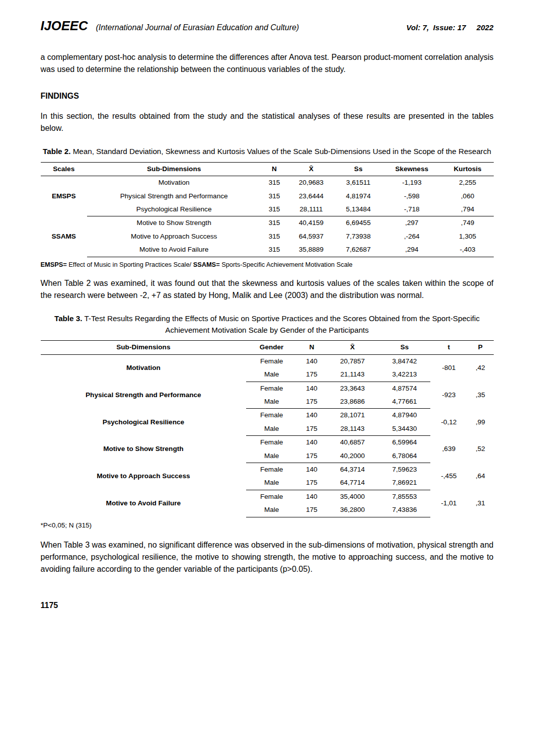IJOEEC (International Journal of Eurasian Education and Culture) Vol: 7, Issue: 17 2022
a complementary post-hoc analysis to determine the differences after Anova test. Pearson product-moment correlation analysis was used to determine the relationship between the continuous variables of the study.
FINDINGS
In this section, the results obtained from the study and the statistical analyses of these results are presented in the tables below.
Table 2. Mean, Standard Deviation, Skewness and Kurtosis Values of the Scale Sub-Dimensions Used in the Scope of the Research
| Scales | Sub-Dimensions | N | X̄ | Ss | Skewness | Kurtosis |
| --- | --- | --- | --- | --- | --- | --- |
| EMSPS | Motivation | 315 | 20,9683 | 3,61511 | -1,193 | 2,255 |
| Physical Strength and Performance | 315 | 23,6444 | 4,81974 | -,598 | ,060 |
| Psychological Resilience | 315 | 28,1111 | 5,13484 | -,718 | ,794 |
| SSAMS | Motive to Show Strength | 315 | 40,4159 | 6,69455 | ,297 | ,749 |
| Motive to Approach Success | 315 | 64,5937 | 7,73938 | ,-264 | 1,305 |
| Motive to Avoid Failure | 315 | 35,8889 | 7,62687 | ,294 | -,403 |
EMSPS= Effect of Music in Sporting Practices Scale/ SSAMS= Sports-Specific Achievement Motivation Scale
When Table 2 was examined, it was found out that the skewness and kurtosis values of the scales taken within the scope of the research were between -2, +7 as stated by Hong, Malik and Lee (2003) and the distribution was normal.
Table 3. T-Test Results Regarding the Effects of Music on Sportive Practices and the Scores Obtained from the Sport-Specific Achievement Motivation Scale by Gender of the Participants
| Sub-Dimensions | Gender | N | X̄ | Ss | t | P |
| --- | --- | --- | --- | --- | --- | --- |
| Motivation | Female | 140 | 20,7857 | 3,84742 | -801 | ,42 |
| Male | 175 | 21,1143 | 3,42213 |
| Physical Strength and Performance | Female | 140 | 23,3643 | 4,87574 | -923 | ,35 |
| Male | 175 | 23,8686 | 4,77661 |
| Psychological Resilience | Female | 140 | 28,1071 | 4,87940 | -0,12 | ,99 |
| Male | 175 | 28,1143 | 5,34430 |
| Motive to Show Strength | Female | 140 | 40,6857 | 6,59964 | ,639 | ,52 |
| Male | 175 | 40,2000 | 6,78064 |
| Motive to Approach Success | Female | 140 | 64,3714 | 7,59623 | -,455 | ,64 |
| Male | 175 | 64,7714 | 7,86921 |
| Motive to Avoid Failure | Female | 140 | 35,4000 | 7,85553 | -1,01 | ,31 |
| Male | 175 | 36,2800 | 7,43836 |
*P<0,05; N (315)
When Table 3 was examined, no significant difference was observed in the sub-dimensions of motivation, physical strength and performance, psychological resilience, the motive to showing strength, the motive to approaching success, and the motive to avoiding failure according to the gender variable of the participants (p>0.05).
1175